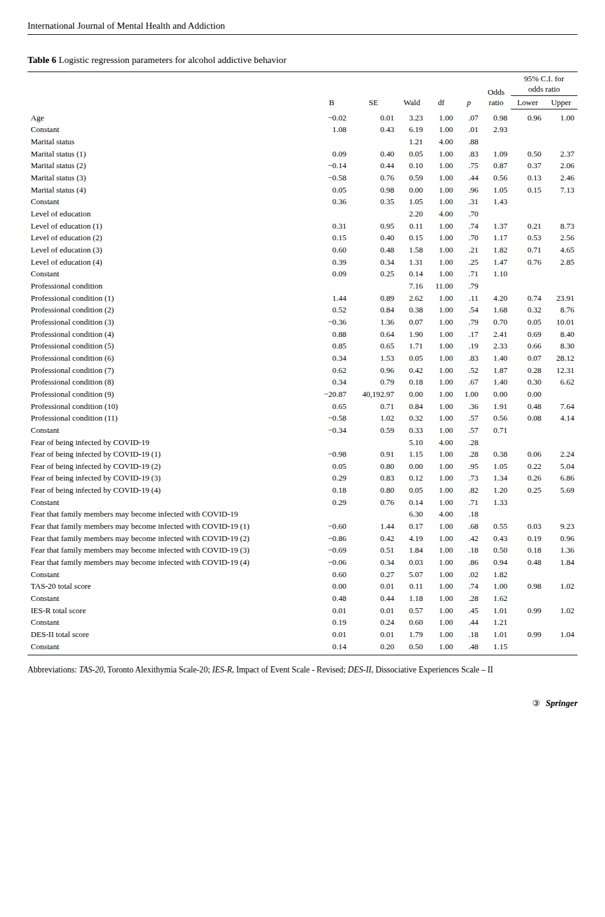International Journal of Mental Health and Addiction
Table 6 Logistic regression parameters for alcohol addictive behavior
| | B | SE | Wald | df | p | Odds ratio | 95% C.I. for odds ratio |
| --- | --- | --- | --- | --- | --- | --- | --- |
| Lower | Upper |
| Age | −0.02 | 0.01 | 3.23 | 1.00 | .07 | 0.98 | 0.96 | 1.00 |
| Constant | 1.08 | 0.43 | 6.19 | 1.00 | .01 | 2.93 | | |
| Marital status | | | 1.21 | 4.00 | .88 | | | |
| Marital status (1) | 0.09 | 0.40 | 0.05 | 1.00 | .83 | 1.09 | 0.50 | 2.37 |
| Marital status (2) | −0.14 | 0.44 | 0.10 | 1.00 | .75 | 0.87 | 0.37 | 2.06 |
| Marital status (3) | −0.58 | 0.76 | 0.59 | 1.00 | .44 | 0.56 | 0.13 | 2.46 |
| Marital status (4) | 0.05 | 0.98 | 0.00 | 1.00 | .96 | 1.05 | 0.15 | 7.13 |
| Constant | 0.36 | 0.35 | 1.05 | 1.00 | .31 | 1.43 | | |
| Level of education | | | 2.20 | 4.00 | .70 | | | |
| Level of education (1) | 0.31 | 0.95 | 0.11 | 1.00 | .74 | 1.37 | 0.21 | 8.73 |
| Level of education (2) | 0.15 | 0.40 | 0.15 | 1.00 | .70 | 1.17 | 0.53 | 2.56 |
| Level of education (3) | 0.60 | 0.48 | 1.58 | 1.00 | .21 | 1.82 | 0.71 | 4.65 |
| Level of education (4) | 0.39 | 0.34 | 1.31 | 1.00 | .25 | 1.47 | 0.76 | 2.85 |
| Constant | 0.09 | 0.25 | 0.14 | 1.00 | .71 | 1.10 | | |
| Professional condition | | | 7.16 | 11.00 | .79 | | | |
| Professional condition (1) | 1.44 | 0.89 | 2.62 | 1.00 | .11 | 4.20 | 0.74 | 23.91 |
| Professional condition (2) | 0.52 | 0.84 | 0.38 | 1.00 | .54 | 1.68 | 0.32 | 8.76 |
| Professional condition (3) | −0.36 | 1.36 | 0.07 | 1.00 | .79 | 0.70 | 0.05 | 10.01 |
| Professional condition (4) | 0.88 | 0.64 | 1.90 | 1.00 | .17 | 2.41 | 0.69 | 8.40 |
| Professional condition (5) | 0.85 | 0.65 | 1.71 | 1.00 | .19 | 2.33 | 0.66 | 8.30 |
| Professional condition (6) | 0.34 | 1.53 | 0.05 | 1.00 | .83 | 1.40 | 0.07 | 28.12 |
| Professional condition (7) | 0.62 | 0.96 | 0.42 | 1.00 | .52 | 1.87 | 0.28 | 12.31 |
| Professional condition (8) | 0.34 | 0.79 | 0.18 | 1.00 | .67 | 1.40 | 0.30 | 6.62 |
| Professional condition (9) | −20.87 | 40,192.97 | 0.00 | 1.00 | 1.00 | 0.00 | 0.00 | |
| Professional condition (10) | 0.65 | 0.71 | 0.84 | 1.00 | .36 | 1.91 | 0.48 | 7.64 |
| Professional condition (11) | −0.58 | 1.02 | 0.32 | 1.00 | .57 | 0.56 | 0.08 | 4.14 |
| Constant | −0.34 | 0.59 | 0.33 | 1.00 | .57 | 0.71 | | |
| Fear of being infected by COVID-19 | | | 5.10 | 4.00 | .28 | | | |
| Fear of being infected by COVID-19 (1) | −0.98 | 0.91 | 1.15 | 1.00 | .28 | 0.38 | 0.06 | 2.24 |
| Fear of being infected by COVID-19 (2) | 0.05 | 0.80 | 0.00 | 1.00 | .95 | 1.05 | 0.22 | 5.04 |
| Fear of being infected by COVID-19 (3) | 0.29 | 0.83 | 0.12 | 1.00 | .73 | 1.34 | 0.26 | 6.86 |
| Fear of being infected by COVID-19 (4) | 0.18 | 0.80 | 0.05 | 1.00 | .82 | 1.20 | 0.25 | 5.69 |
| Constant | 0.29 | 0.76 | 0.14 | 1.00 | .71 | 1.33 | | |
| Fear that family members may become infected with COVID-19 | | | 6.30 | 4.00 | .18 | | | |
| Fear that family members may become infected with COVID-19 (1) | −0.60 | 1.44 | 0.17 | 1.00 | .68 | 0.55 | 0.03 | 9.23 |
| Fear that family members may become infected with COVID-19 (2) | −0.86 | 0.42 | 4.19 | 1.00 | .42 | 0.43 | 0.19 | 0.96 |
| Fear that family members may become infected with COVID-19 (3) | −0.69 | 0.51 | 1.84 | 1.00 | .18 | 0.50 | 0.18 | 1.36 |
| Fear that family members may become infected with COVID-19 (4) | −0.06 | 0.34 | 0.03 | 1.00 | .86 | 0.94 | 0.48 | 1.84 |
| Constant | 0.60 | 0.27 | 5.07 | 1.00 | .02 | 1.82 | | |
| TAS-20 total score | 0.00 | 0.01 | 0.11 | 1.00 | .74 | 1.00 | 0.98 | 1.02 |
| Constant | 0.48 | 0.44 | 1.18 | 1.00 | .28 | 1.62 | | |
| IES-R total score | 0.01 | 0.01 | 0.57 | 1.00 | .45 | 1.01 | 0.99 | 1.02 |
| Constant | 0.19 | 0.24 | 0.60 | 1.00 | .44 | 1.21 | | |
| DES-II total score | 0.01 | 0.01 | 1.79 | 1.00 | .18 | 1.01 | 0.99 | 1.04 |
| Constant | 0.14 | 0.20 | 0.50 | 1.00 | .48 | 1.15 | | |
Abbreviations: TAS-20, Toronto Alexithymia Scale-20; IES-R, Impact of Event Scale - Revised; DES-II, Dissociative Experiences Scale – II
③ Springer